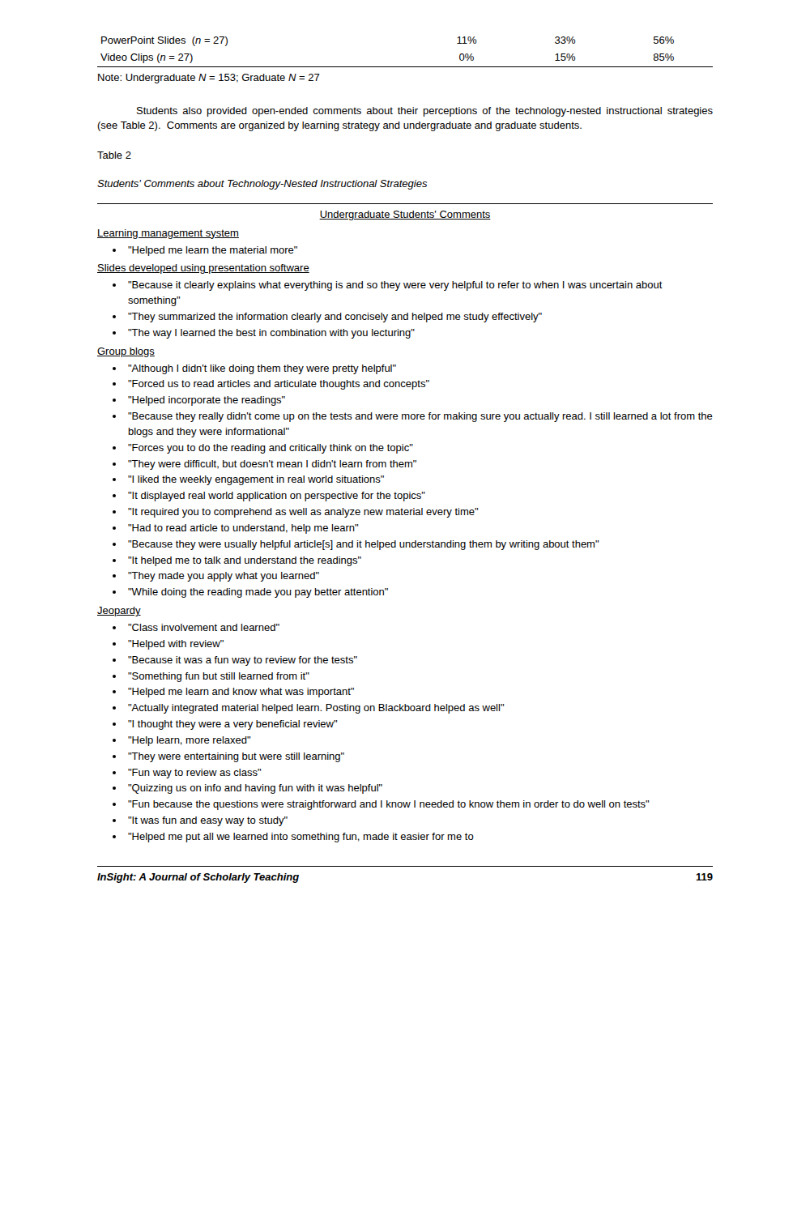| PowerPoint Slides ( n = 27) | 11% | 33% | 56% |
| Video Clips ( n = 27) | 0% | 15% | 85% |
Note: Undergraduate N = 153; Graduate N = 27
Students also provided open-ended comments about their perceptions of the technology-nested instructional strategies (see Table 2). Comments are organized by learning strategy and undergraduate and graduate students.
Table 2
Students' Comments about Technology-Nested Instructional Strategies
Undergraduate Students' Comments
Learning management system
"Helped me learn the material more"
Slides developed using presentation software
"Because it clearly explains what everything is and so they were very helpful to refer to when I was uncertain about something"
"They summarized the information clearly and concisely and helped me study effectively"
"The way I learned the best in combination with you lecturing"
Group blogs
"Although I didn't like doing them they were pretty helpful"
"Forced us to read articles and articulate thoughts and concepts"
"Helped incorporate the readings"
"Because they really didn't come up on the tests and were more for making sure you actually read. I still learned a lot from the blogs and they were informational"
"Forces you to do the reading and critically think on the topic"
"They were difficult, but doesn't mean I didn't learn from them"
"I liked the weekly engagement in real world situations"
"It displayed real world application on perspective for the topics"
"It required you to comprehend as well as analyze new material every time"
"Had to read article to understand, help me learn"
"Because they were usually helpful article[s] and it helped understanding them by writing about them"
"It helped me to talk and understand the readings"
"They made you apply what you learned"
"While doing the reading made you pay better attention"
Jeopardy
"Class involvement and learned"
"Helped with review"
"Because it was a fun way to review for the tests"
"Something fun but still learned from it"
"Helped me learn and know what was important"
"Actually integrated material helped learn. Posting on Blackboard helped as well"
"I thought they were a very beneficial review"
"Help learn, more relaxed"
"They were entertaining but were still learning"
"Fun way to review as class"
"Quizzing us on info and having fun with it was helpful"
"Fun because the questions were straightforward and I know I needed to know them in order to do well on tests"
"It was fun and easy way to study"
"Helped me put all we learned into something fun, made it easier for me to
InSight: A Journal of Scholarly Teaching 119